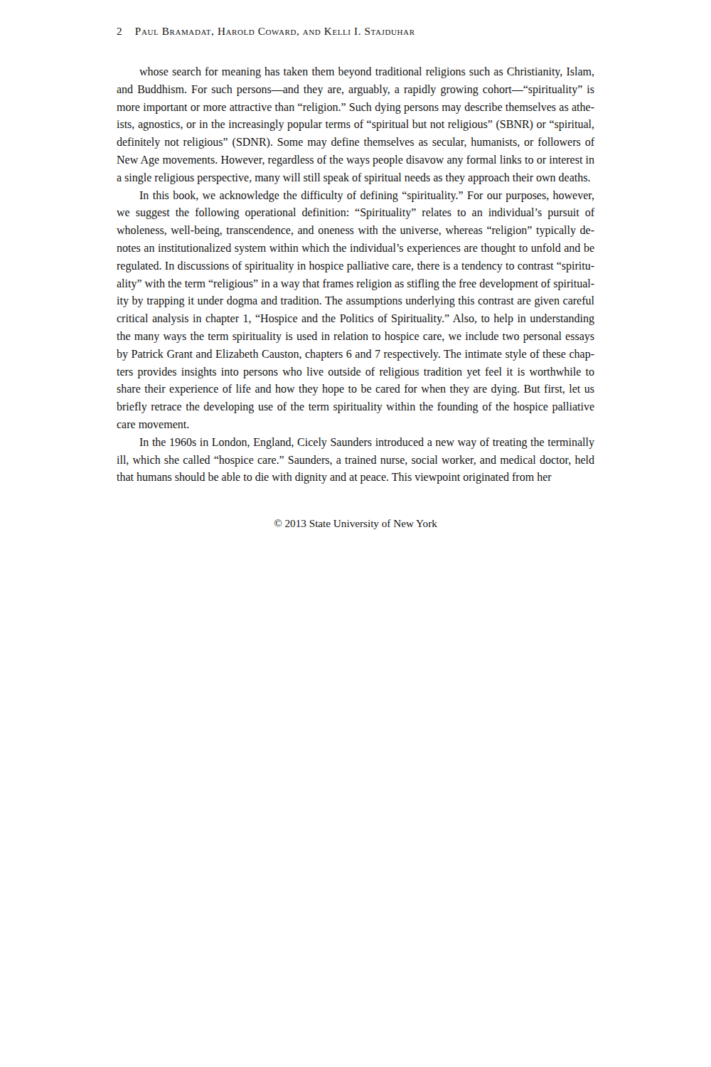2 Paul Bramadat, Harold Coward, and Kelli I. Stajduhar
whose search for meaning has taken them beyond traditional religions such as Christianity, Islam, and Buddhism. For such persons—and they are, arguably, a rapidly growing cohort—“spirituality” is more important or more attractive than “religion.” Such dying persons may describe themselves as atheists, agnostics, or in the increasingly popular terms of “spiritual but not religious” (SBNR) or “spiritual, definitely not religious” (SDNR). Some may define themselves as secular, humanists, or followers of New Age movements. However, regardless of the ways people disavow any formal links to or interest in a single religious perspective, many will still speak of spiritual needs as they approach their own deaths.
In this book, we acknowledge the difficulty of defining “spirituality.” For our purposes, however, we suggest the following operational definition: “Spirituality” relates to an individual’s pursuit of wholeness, well-being, transcendence, and oneness with the universe, whereas “religion” typically denotes an institutionalized system within which the individual’s experiences are thought to unfold and be regulated. In discussions of spirituality in hospice palliative care, there is a tendency to contrast “spirituality” with the term “religious” in a way that frames religion as stifling the free development of spirituality by trapping it under dogma and tradition. The assumptions underlying this contrast are given careful critical analysis in chapter 1, “Hospice and the Politics of Spirituality.” Also, to help in understanding the many ways the term spirituality is used in relation to hospice care, we include two personal essays by Patrick Grant and Elizabeth Causton, chapters 6 and 7 respectively. The intimate style of these chapters provides insights into persons who live outside of religious tradition yet feel it is worthwhile to share their experience of life and how they hope to be cared for when they are dying. But first, let us briefly retrace the developing use of the term spirituality within the founding of the hospice palliative care movement.
In the 1960s in London, England, Cicely Saunders introduced a new way of treating the terminally ill, which she called “hospice care.” Saunders, a trained nurse, social worker, and medical doctor, held that humans should be able to die with dignity and at peace. This viewpoint originated from her
© 2013 State University of New York